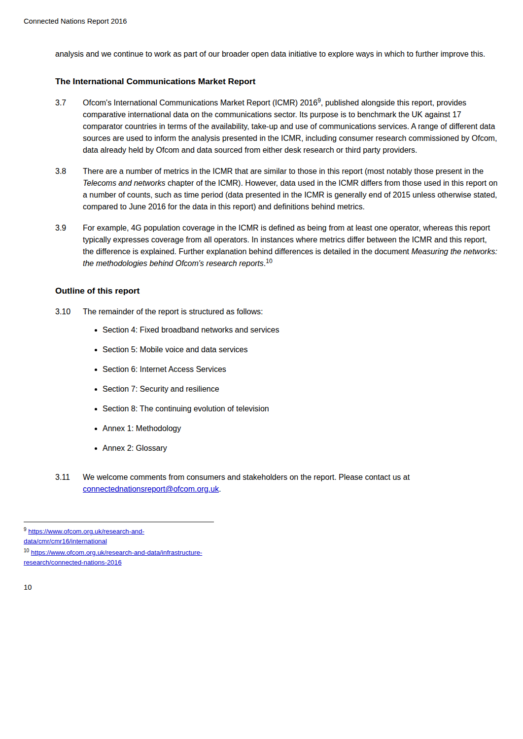Connected Nations Report 2016
analysis and we continue to work as part of our broader open data initiative to explore ways in which to further improve this.
The International Communications Market Report
3.7
Ofcom's International Communications Market Report (ICMR) 20169, published alongside this report, provides comparative international data on the communications sector. Its purpose is to benchmark the UK against 17 comparator countries in terms of the availability, take-up and use of communications services. A range of different data sources are used to inform the analysis presented in the ICMR, including consumer research commissioned by Ofcom, data already held by Ofcom and data sourced from either desk research or third party providers.
3.8
There are a number of metrics in the ICMR that are similar to those in this report (most notably those present in the Telecoms and networks chapter of the ICMR). However, data used in the ICMR differs from those used in this report on a number of counts, such as time period (data presented in the ICMR is generally end of 2015 unless otherwise stated, compared to June 2016 for the data in this report) and definitions behind metrics.
3.9
For example, 4G population coverage in the ICMR is defined as being from at least one operator, whereas this report typically expresses coverage from all operators. In instances where metrics differ between the ICMR and this report, the difference is explained. Further explanation behind differences is detailed in the document Measuring the networks: the methodologies behind Ofcom's research reports.10
Outline of this report
3.10
The remainder of the report is structured as follows:
Section 4: Fixed broadband networks and services
Section 5: Mobile voice and data services
Section 6: Internet Access Services
Section 7: Security and resilience
Section 8: The continuing evolution of television
Annex 1: Methodology
Annex 2: Glossary
3.11
We welcome comments from consumers and stakeholders on the report. Please contact us at connectednationsreport@ofcom.org.uk.
9 https://www.ofcom.org.uk/research-and-data/cmr/cmr16/international
10 https://www.ofcom.org.uk/research-and-data/infrastructure-research/connected-nations-2016
10